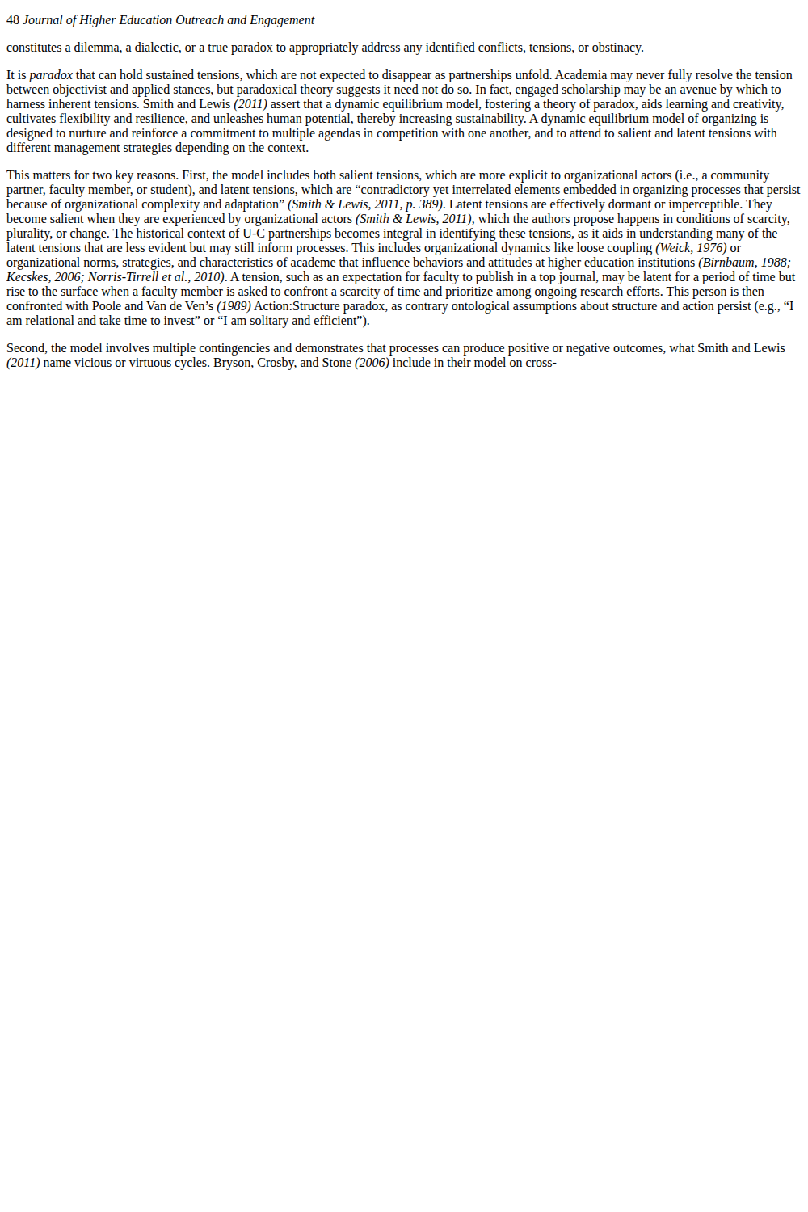48 Journal of Higher Education Outreach and Engagement
constitutes a dilemma, a dialectic, or a true paradox to appropriately address any identified conflicts, tensions, or obstinacy.
It is paradox that can hold sustained tensions, which are not expected to disappear as partnerships unfold. Academia may never fully resolve the tension between objectivist and applied stances, but paradoxical theory suggests it need not do so. In fact, engaged scholarship may be an avenue by which to harness inherent tensions. Smith and Lewis (2011) assert that a dynamic equilibrium model, fostering a theory of paradox, aids learning and creativity, cultivates flexibility and resilience, and unleashes human potential, thereby increasing sustainability. A dynamic equilibrium model of organizing is designed to nurture and reinforce a commitment to multiple agendas in competition with one another, and to attend to salient and latent tensions with different management strategies depending on the context.
This matters for two key reasons. First, the model includes both salient tensions, which are more explicit to organizational actors (i.e., a community partner, faculty member, or student), and latent tensions, which are “contradictory yet interrelated elements embedded in organizing processes that persist because of organizational complexity and adaptation” (Smith & Lewis, 2011, p. 389). Latent tensions are effectively dormant or imperceptible. They become salient when they are experienced by organizational actors (Smith & Lewis, 2011), which the authors propose happens in conditions of scarcity, plurality, or change. The historical context of U-C partnerships becomes integral in identifying these tensions, as it aids in understanding many of the latent tensions that are less evident but may still inform processes. This includes organizational dynamics like loose coupling (Weick, 1976) or organizational norms, strategies, and characteristics of academe that influence behaviors and attitudes at higher education institutions (Birnbaum, 1988; Kecskes, 2006; Norris-Tirrell et al., 2010). A tension, such as an expectation for faculty to publish in a top journal, may be latent for a period of time but rise to the surface when a faculty member is asked to confront a scarcity of time and prioritize among ongoing research efforts. This person is then confronted with Poole and Van de Ven’s (1989) Action:Structure paradox, as contrary ontological assumptions about structure and action persist (e.g., “I am relational and take time to invest” or “I am solitary and efficient”).
Second, the model involves multiple contingencies and demonstrates that processes can produce positive or negative outcomes, what Smith and Lewis (2011) name vicious or virtuous cycles. Bryson, Crosby, and Stone (2006) include in their model on cross-